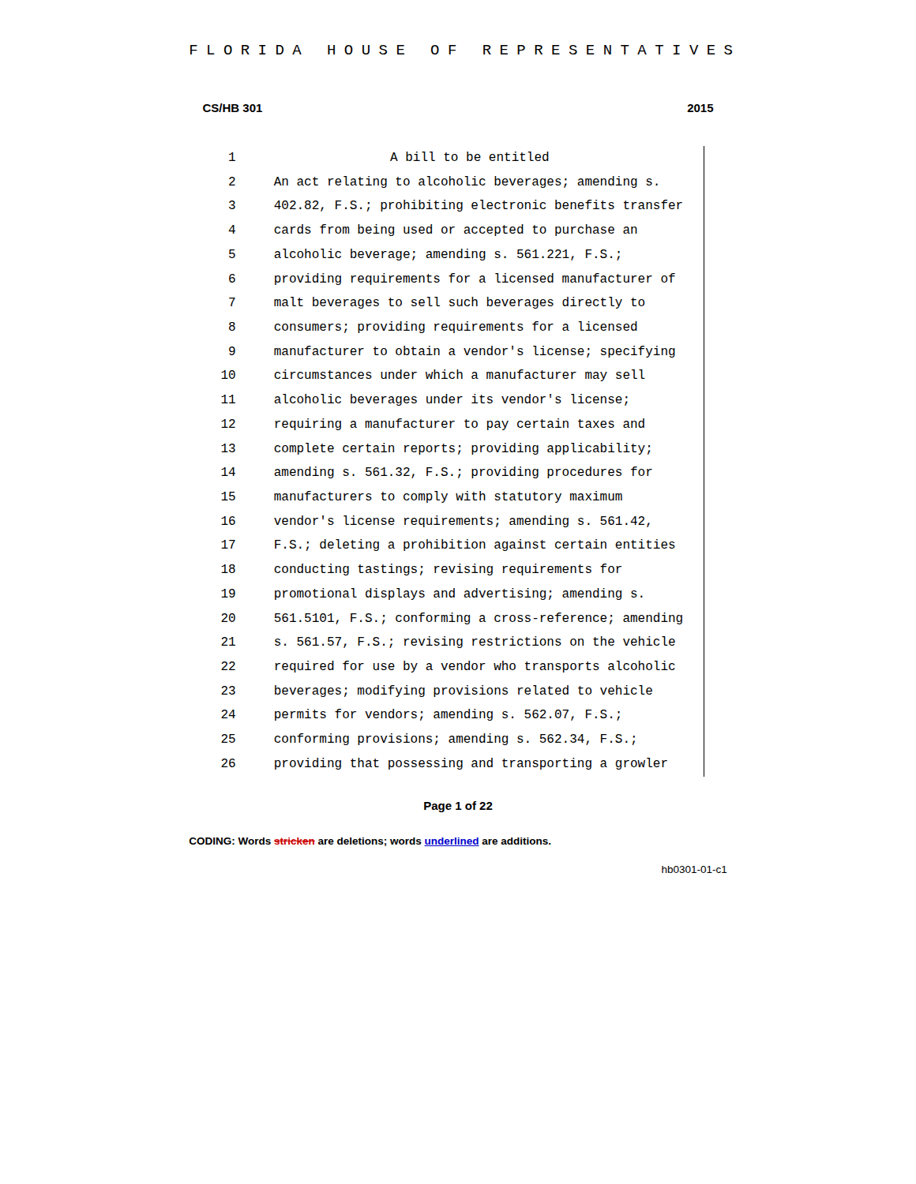FLORIDA HOUSE OF REPRESENTATIVES
CS/HB 301 2015
| 1 | A bill to be entitled | |
| 2 | An act relating to alcoholic beverages; amending s. | |
| 3 | 402.82, F.S.; prohibiting electronic benefits transfer | |
| 4 | cards from being used or accepted to purchase an | |
| 5 | alcoholic beverage; amending s. 561.221, F.S.; | |
| 6 | providing requirements for a licensed manufacturer of | |
| 7 | malt beverages to sell such beverages directly to | |
| 8 | consumers; providing requirements for a licensed | |
| 9 | manufacturer to obtain a vendor's license; specifying | |
| 10 | circumstances under which a manufacturer may sell | |
| 11 | alcoholic beverages under its vendor's license; | |
| 12 | requiring a manufacturer to pay certain taxes and | |
| 13 | complete certain reports; providing applicability; | |
| 14 | amending s. 561.32, F.S.; providing procedures for | |
| 15 | manufacturers to comply with statutory maximum | |
| 16 | vendor's license requirements; amending s. 561.42, | |
| 17 | F.S.; deleting a prohibition against certain entities | |
| 18 | conducting tastings; revising requirements for | |
| 19 | promotional displays and advertising; amending s. | |
| 20 | 561.5101, F.S.; conforming a cross-reference; amending | |
| 21 | s. 561.57, F.S.; revising restrictions on the vehicle | |
| 22 | required for use by a vendor who transports alcoholic | |
| 23 | beverages; modifying provisions related to vehicle | |
| 24 | permits for vendors; amending s. 562.07, F.S.; | |
| 25 | conforming provisions; amending s. 562.34, F.S.; | |
| 26 | providing that possessing and transporting a growler | |
Page 1 of 22
CODING: Words stricken are deletions; words underlined are additions.
hb0301-01-c1